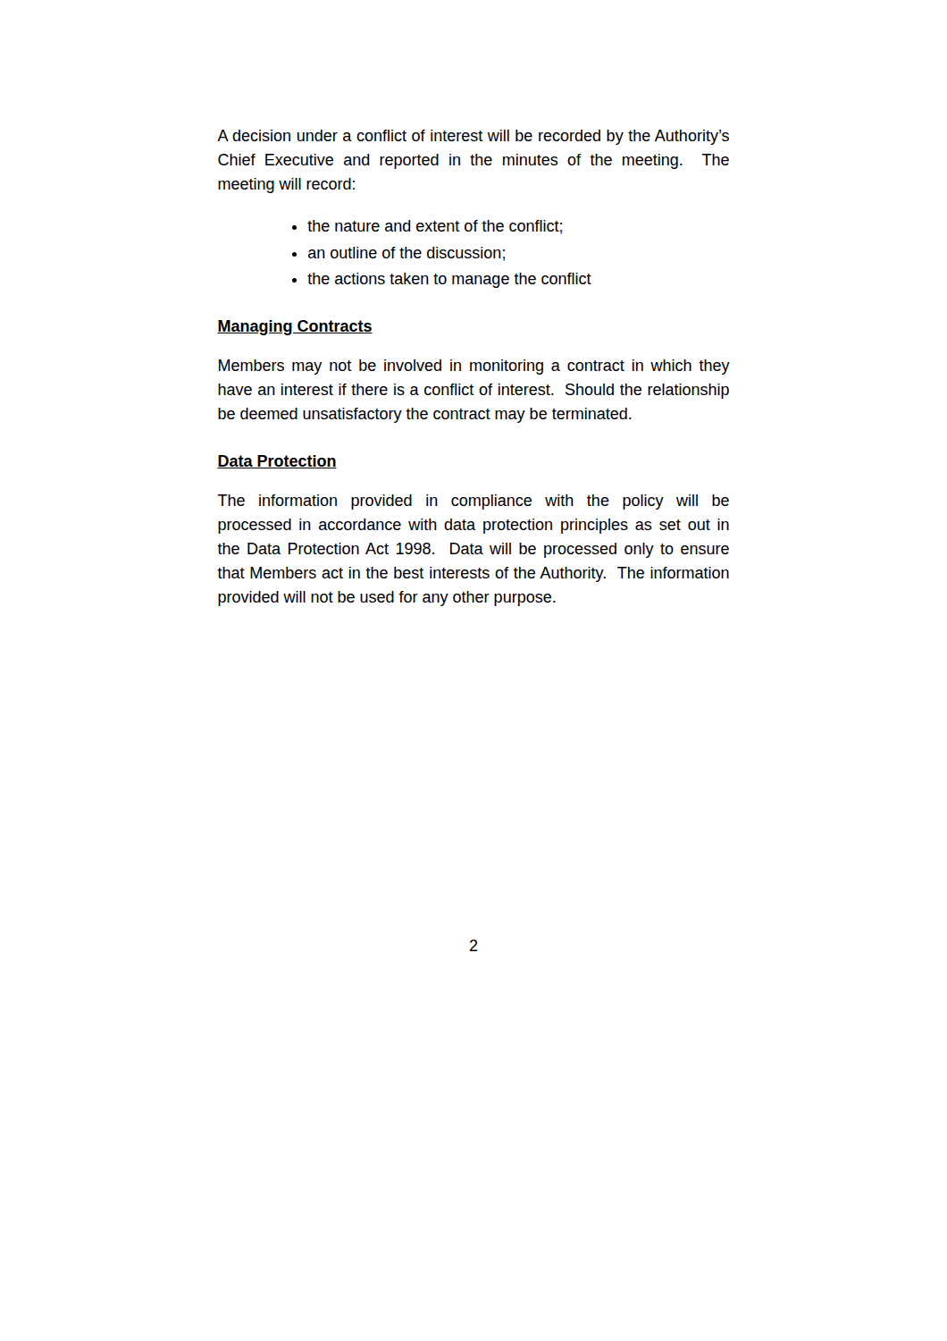A decision under a conflict of interest will be recorded by the Authority’s Chief Executive and reported in the minutes of the meeting. The meeting will record:
the nature and extent of the conflict;
an outline of the discussion;
the actions taken to manage the conflict
Managing Contracts
Members may not be involved in monitoring a contract in which they have an interest if there is a conflict of interest. Should the relationship be deemed unsatisfactory the contract may be terminated.
Data Protection
The information provided in compliance with the policy will be processed in accordance with data protection principles as set out in the Data Protection Act 1998. Data will be processed only to ensure that Members act in the best interests of the Authority. The information provided will not be used for any other purpose.
2